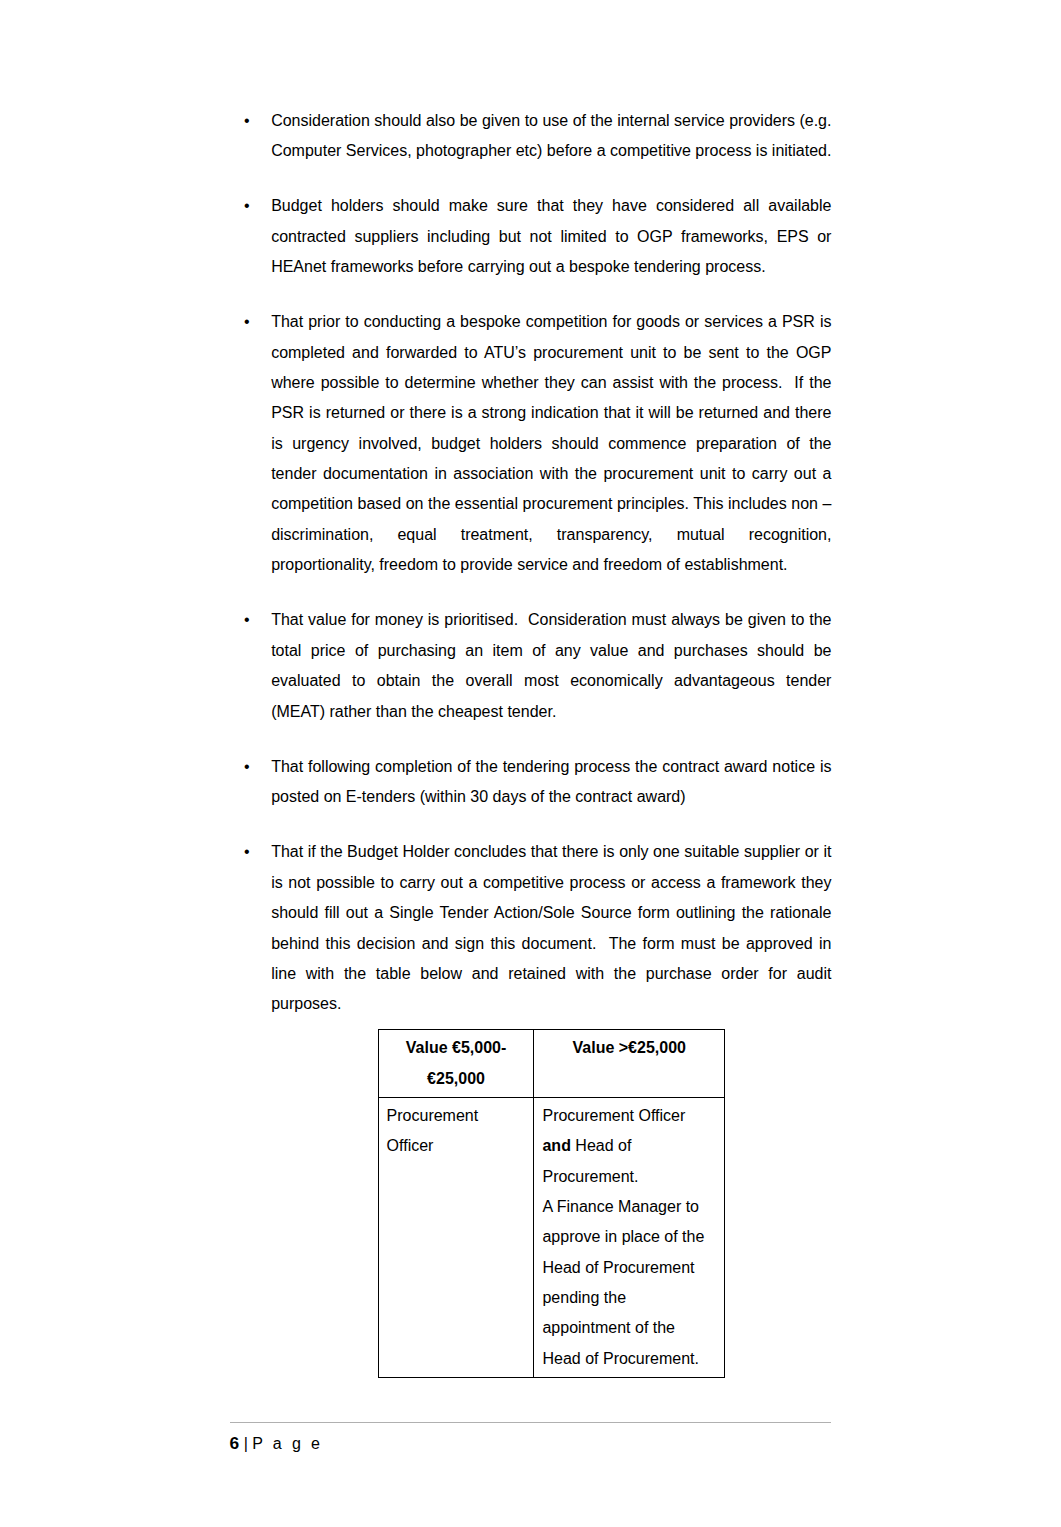Consideration should also be given to use of the internal service providers (e.g. Computer Services, photographer etc) before a competitive process is initiated.
Budget holders should make sure that they have considered all available contracted suppliers including but not limited to OGP frameworks, EPS or HEAnet frameworks before carrying out a bespoke tendering process.
That prior to conducting a bespoke competition for goods or services a PSR is completed and forwarded to ATU’s procurement unit to be sent to the OGP where possible to determine whether they can assist with the process. If the PSR is returned or there is a strong indication that it will be returned and there is urgency involved, budget holders should commence preparation of the tender documentation in association with the procurement unit to carry out a competition based on the essential procurement principles. This includes non – discrimination, equal treatment, transparency, mutual recognition, proportionality, freedom to provide service and freedom of establishment.
That value for money is prioritised. Consideration must always be given to the total price of purchasing an item of any value and purchases should be evaluated to obtain the overall most economically advantageous tender (MEAT) rather than the cheapest tender.
That following completion of the tendering process the contract award notice is posted on E-tenders (within 30 days of the contract award)
That if the Budget Holder concludes that there is only one suitable supplier or it is not possible to carry out a competitive process or access a framework they should fill out a Single Tender Action/Sole Source form outlining the rationale behind this decision and sign this document. The form must be approved in line with the table below and retained with the purchase order for audit purposes.
| Value €5,000-€25,000 | Value >€25,000 |
| --- | --- |
| Procurement Officer | Procurement Officer and Head of Procurement. A Finance Manager to approve in place of the Head of Procurement pending the appointment of the Head of Procurement. |
6 | P a g e